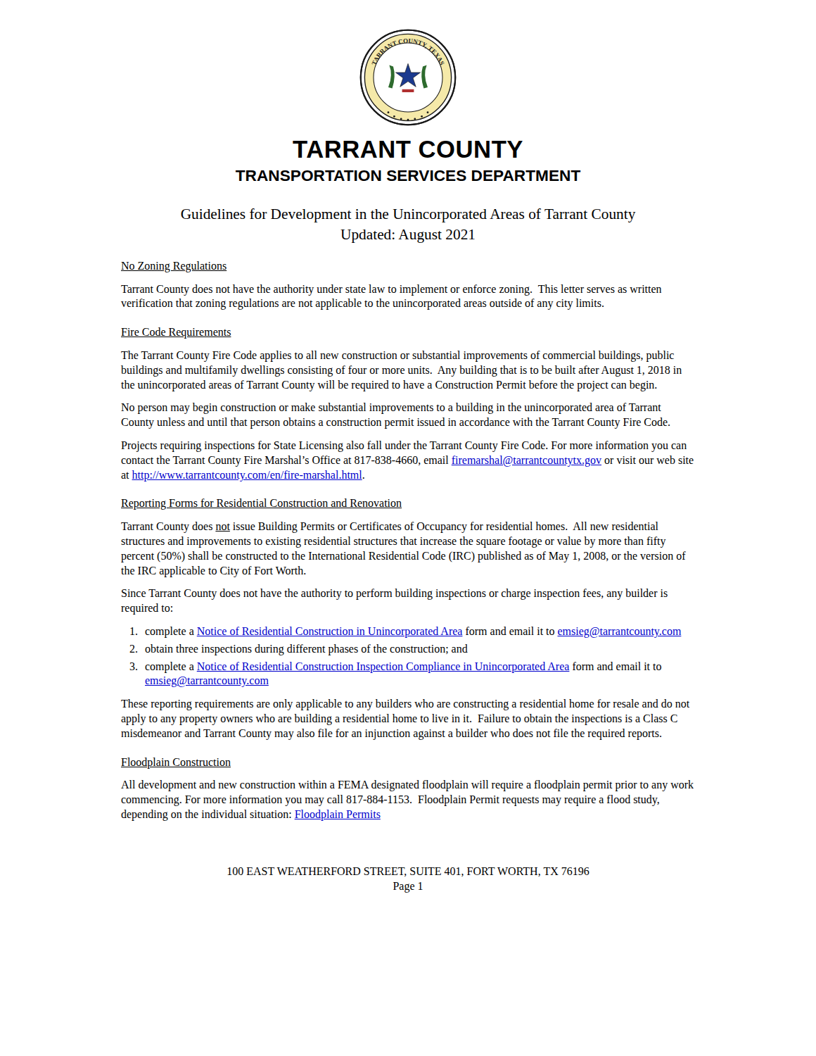TARRANT COUNTY, TEXAS
TARRANT COUNTY
TRANSPORTATION SERVICES DEPARTMENT
Guidelines for Development in the Unincorporated Areas of Tarrant County Updated: August 2021
No Zoning Regulations
Tarrant County does not have the authority under state law to implement or enforce zoning. This letter serves as written verification that zoning regulations are not applicable to the unincorporated areas outside of any city limits.
Fire Code Requirements
The Tarrant County Fire Code applies to all new construction or substantial improvements of commercial buildings, public buildings and multifamily dwellings consisting of four or more units. Any building that is to be built after August 1, 2018 in the unincorporated areas of Tarrant County will be required to have a Construction Permit before the project can begin.
No person may begin construction or make substantial improvements to a building in the unincorporated area of Tarrant County unless and until that person obtains a construction permit issued in accordance with the Tarrant County Fire Code.
Projects requiring inspections for State Licensing also fall under the Tarrant County Fire Code. For more information you can contact the Tarrant County Fire Marshal’s Office at 817-838-4660, email firemarshal@tarrantcountytx.gov or visit our web site at http://www.tarrantcounty.com/en/fire-marshal.html.
Reporting Forms for Residential Construction and Renovation
Tarrant County does not issue Building Permits or Certificates of Occupancy for residential homes. All new residential structures and improvements to existing residential structures that increase the square footage or value by more than fifty percent (50%) shall be constructed to the International Residential Code (IRC) published as of May 1, 2008, or the version of the IRC applicable to City of Fort Worth.
Since Tarrant County does not have the authority to perform building inspections or charge inspection fees, any builder is required to:
complete a Notice of Residential Construction in Unincorporated Area form and email it to emsieg@tarrantcounty.com
obtain three inspections during different phases of the construction; and
complete a Notice of Residential Construction Inspection Compliance in Unincorporated Area form and email it to emsieg@tarrantcounty.com
These reporting requirements are only applicable to any builders who are constructing a residential home for resale and do not apply to any property owners who are building a residential home to live in it. Failure to obtain the inspections is a Class C misdemeanor and Tarrant County may also file for an injunction against a builder who does not file the required reports.
Floodplain Construction
All development and new construction within a FEMA designated floodplain will require a floodplain permit prior to any work commencing. For more information you may call 817-884-1153. Floodplain Permit requests may require a flood study, depending on the individual situation: Floodplain Permits
100 EAST WEATHERFORD STREET, SUITE 401, FORT WORTH, TX 76196 Page 1